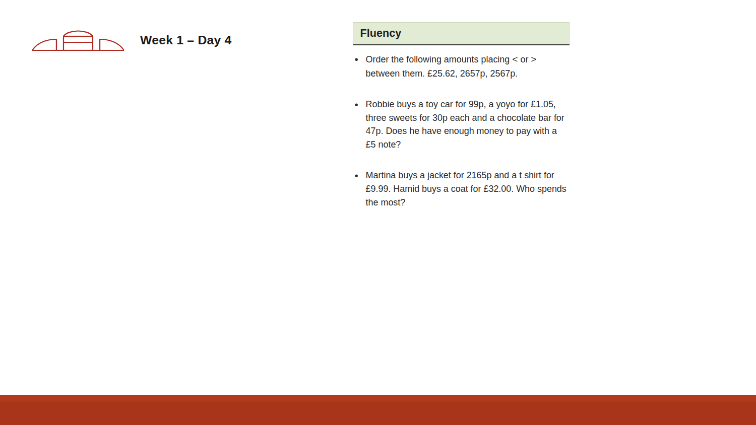Week 1 – Day 4
Fluency
Order the following amounts placing < or > between them. £25.62, 2657p, 2567p.
Robbie buys a toy car for 99p, a yoyo for £1.05, three sweets for 30p each and a chocolate bar for 47p. Does he have enough money to pay with a £5 note?
Martina buys a jacket for 2165p and a t shirt for £9.99. Hamid buys a coat for £32.00. Who spends the most?